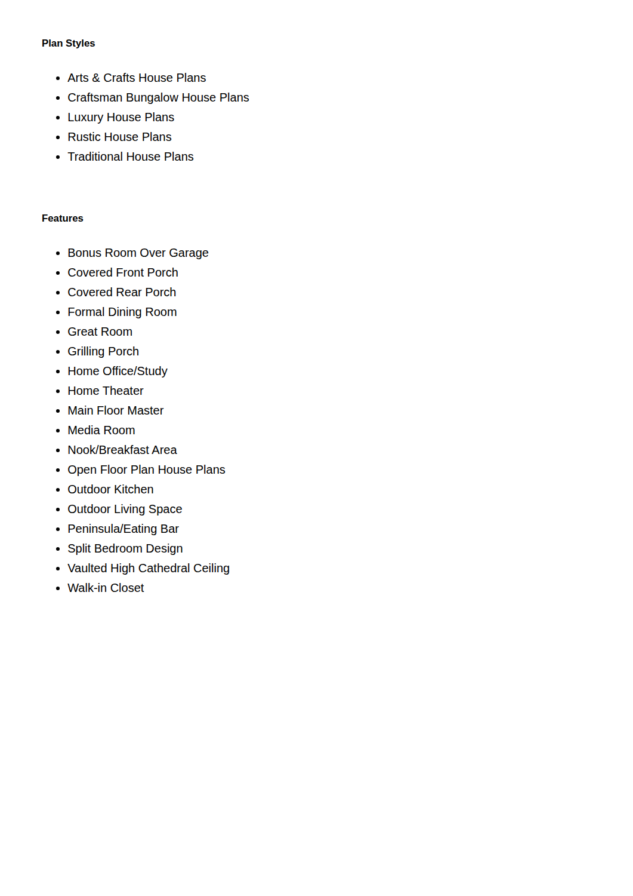Plan Styles
Arts & Crafts House Plans
Craftsman Bungalow House Plans
Luxury House Plans
Rustic House Plans
Traditional House Plans
Features
Bonus Room Over Garage
Covered Front Porch
Covered Rear Porch
Formal Dining Room
Great Room
Grilling Porch
Home Office/Study
Home Theater
Main Floor Master
Media Room
Nook/Breakfast Area
Open Floor Plan House Plans
Outdoor Kitchen
Outdoor Living Space
Peninsula/Eating Bar
Split Bedroom Design
Vaulted High Cathedral Ceiling
Walk-in Closet